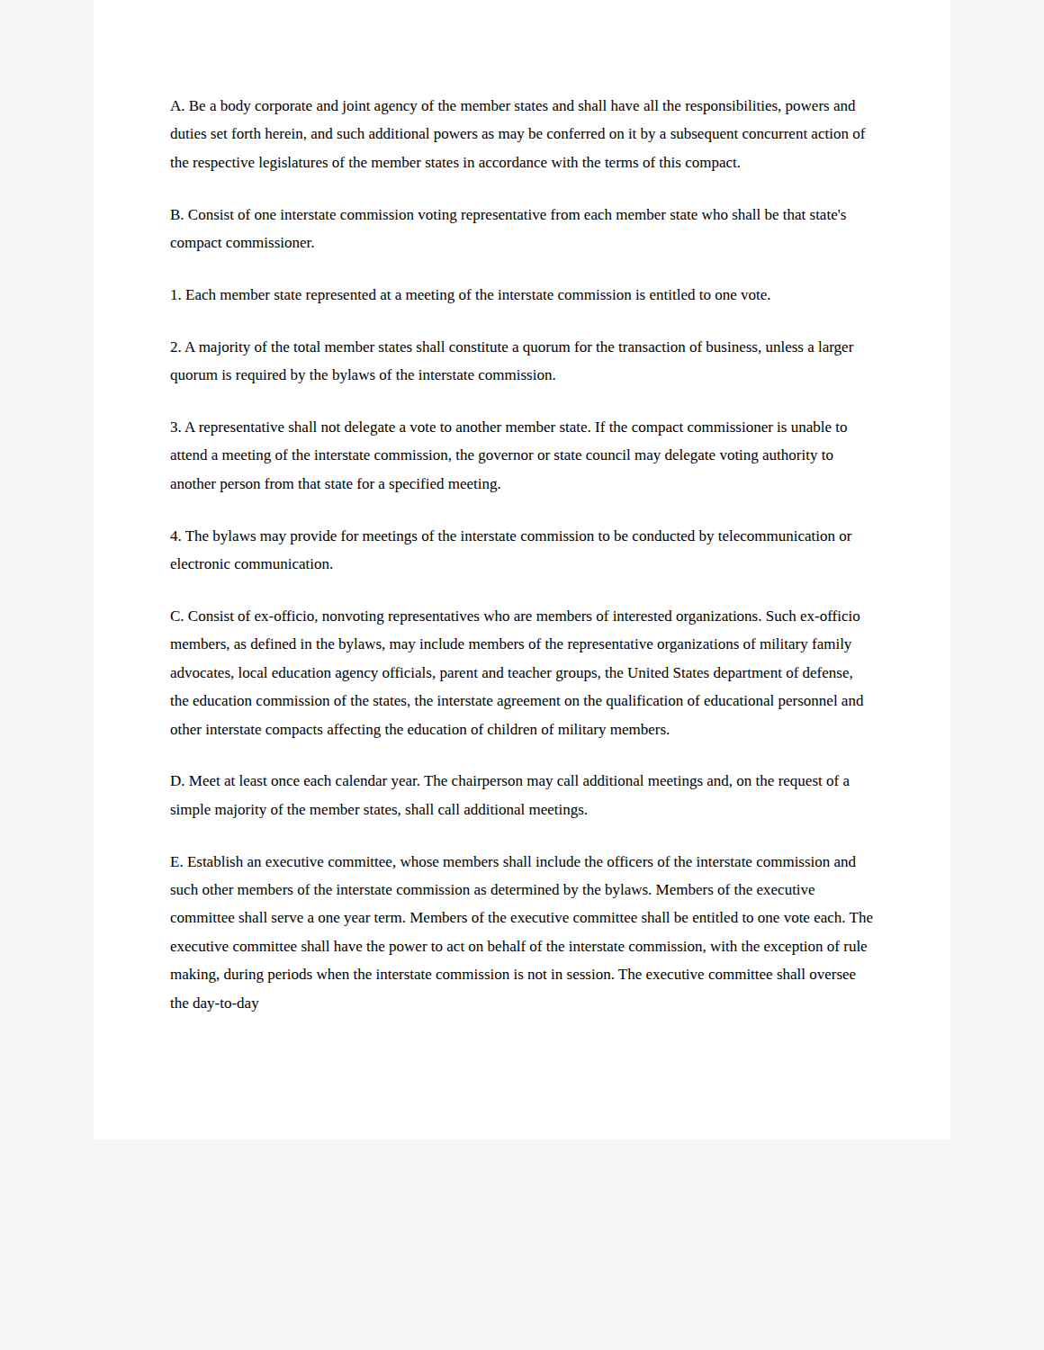A. Be a body corporate and joint agency of the member states and shall have all the responsibilities, powers and duties set forth herein, and such additional powers as may be conferred on it by a subsequent concurrent action of the respective legislatures of the member states in accordance with the terms of this compact.
B. Consist of one interstate commission voting representative from each member state who shall be that state's compact commissioner.
1. Each member state represented at a meeting of the interstate commission is entitled to one vote.
2. A majority of the total member states shall constitute a quorum for the transaction of business, unless a larger quorum is required by the bylaws of the interstate commission.
3. A representative shall not delegate a vote to another member state. If the compact commissioner is unable to attend a meeting of the interstate commission, the governor or state council may delegate voting authority to another person from that state for a specified meeting.
4. The bylaws may provide for meetings of the interstate commission to be conducted by telecommunication or electronic communication.
C. Consist of ex-officio, nonvoting representatives who are members of interested organizations. Such ex-officio members, as defined in the bylaws, may include members of the representative organizations of military family advocates, local education agency officials, parent and teacher groups, the United States department of defense, the education commission of the states, the interstate agreement on the qualification of educational personnel and other interstate compacts affecting the education of children of military members.
D. Meet at least once each calendar year. The chairperson may call additional meetings and, on the request of a simple majority of the member states, shall call additional meetings.
E. Establish an executive committee, whose members shall include the officers of the interstate commission and such other members of the interstate commission as determined by the bylaws. Members of the executive committee shall serve a one year term. Members of the executive committee shall be entitled to one vote each. The executive committee shall have the power to act on behalf of the interstate commission, with the exception of rule making, during periods when the interstate commission is not in session. The executive committee shall oversee the day-to-day